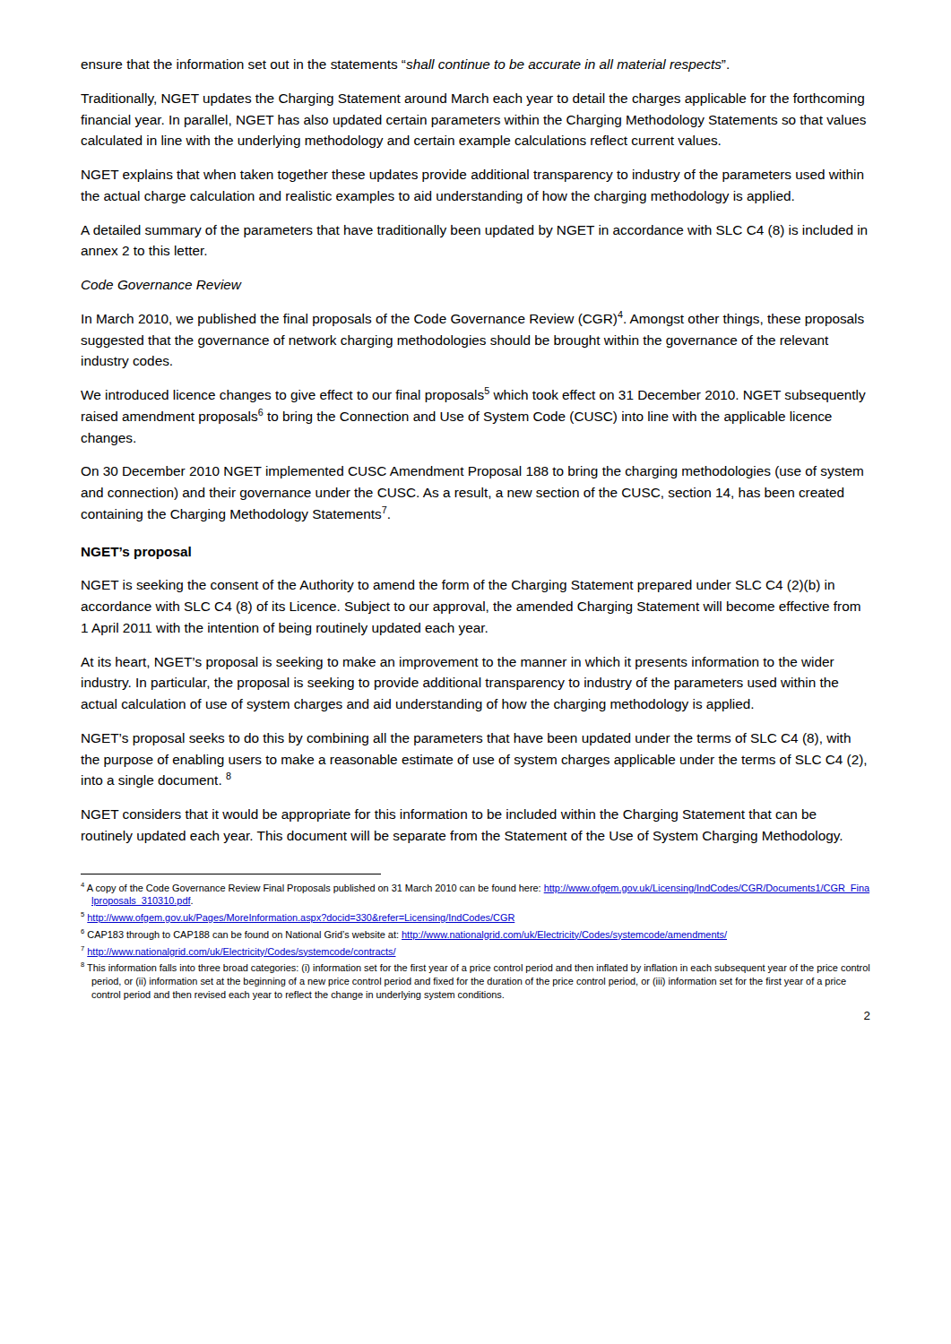ensure that the information set out in the statements “shall continue to be accurate in all material respects”.
Traditionally, NGET updates the Charging Statement around March each year to detail the charges applicable for the forthcoming financial year. In parallel, NGET has also updated certain parameters within the Charging Methodology Statements so that values calculated in line with the underlying methodology and certain example calculations reflect current values.
NGET explains that when taken together these updates provide additional transparency to industry of the parameters used within the actual charge calculation and realistic examples to aid understanding of how the charging methodology is applied.
A detailed summary of the parameters that have traditionally been updated by NGET in accordance with SLC C4 (8) is included in annex 2 to this letter.
Code Governance Review
In March 2010, we published the final proposals of the Code Governance Review (CGR)4. Amongst other things, these proposals suggested that the governance of network charging methodologies should be brought within the governance of the relevant industry codes.
We introduced licence changes to give effect to our final proposals5 which took effect on 31 December 2010. NGET subsequently raised amendment proposals6 to bring the Connection and Use of System Code (CUSC) into line with the applicable licence changes.
On 30 December 2010 NGET implemented CUSC Amendment Proposal 188 to bring the charging methodologies (use of system and connection) and their governance under the CUSC. As a result, a new section of the CUSC, section 14, has been created containing the Charging Methodology Statements7.
NGET’s proposal
NGET is seeking the consent of the Authority to amend the form of the Charging Statement prepared under SLC C4 (2)(b) in accordance with SLC C4 (8) of its Licence. Subject to our approval, the amended Charging Statement will become effective from 1 April 2011 with the intention of being routinely updated each year.
At its heart, NGET’s proposal is seeking to make an improvement to the manner in which it presents information to the wider industry. In particular, the proposal is seeking to provide additional transparency to industry of the parameters used within the actual calculation of use of system charges and aid understanding of how the charging methodology is applied.
NGET’s proposal seeks to do this by combining all the parameters that have been updated under the terms of SLC C4 (8), with the purpose of enabling users to make a reasonable estimate of use of system charges applicable under the terms of SLC C4 (2), into a single document. 8
NGET considers that it would be appropriate for this information to be included within the Charging Statement that can be routinely updated each year. This document will be separate from the Statement of the Use of System Charging Methodology.
4 A copy of the Code Governance Review Final Proposals published on 31 March 2010 can be found here: http://www.ofgem.gov.uk/Licensing/IndCodes/CGR/Documents1/CGR_Finalproposals_310310.pdf.
5 http://www.ofgem.gov.uk/Pages/MoreInformation.aspx?docid=330&refer=Licensing/IndCodes/CGR
6 CAP183 through to CAP188 can be found on National Grid’s website at: http://www.nationalgrid.com/uk/Electricity/Codes/systemcode/amendments/
7 http://www.nationalgrid.com/uk/Electricity/Codes/systemcode/contracts/
8 This information falls into three broad categories: (i) information set for the first year of a price control period and then inflated by inflation in each subsequent year of the price control period, or (ii) information set at the beginning of a new price control period and fixed for the duration of the price control period, or (iii) information set for the first year of a price control period and then revised each year to reflect the change in underlying system conditions.
2